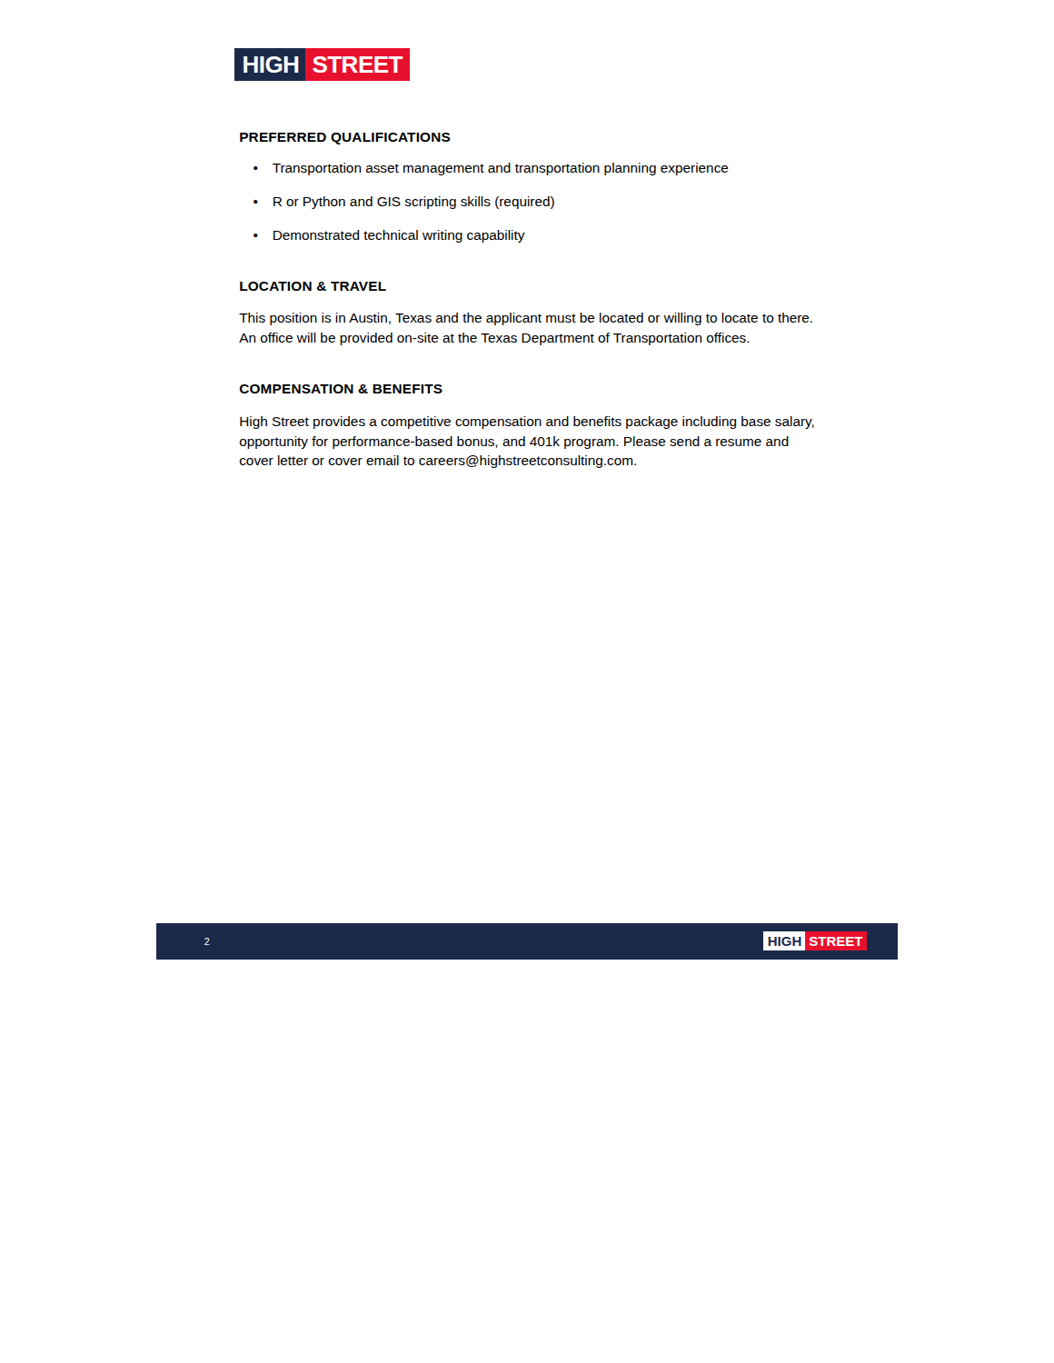HIGH STREET
PREFERRED QUALIFICATIONS
Transportation asset management and transportation planning experience
R or Python and GIS scripting skills (required)
Demonstrated technical writing capability
LOCATION & TRAVEL
This position is in Austin, Texas and the applicant must be located or willing to locate to there. An office will be provided on-site at the Texas Department of Transportation offices.
COMPENSATION & BENEFITS
High Street provides a competitive compensation and benefits package including base salary, opportunity for performance-based bonus, and 401k program. Please send a resume and cover letter or cover email to careers@highstreetconsulting.com.
2 HIGH STREET